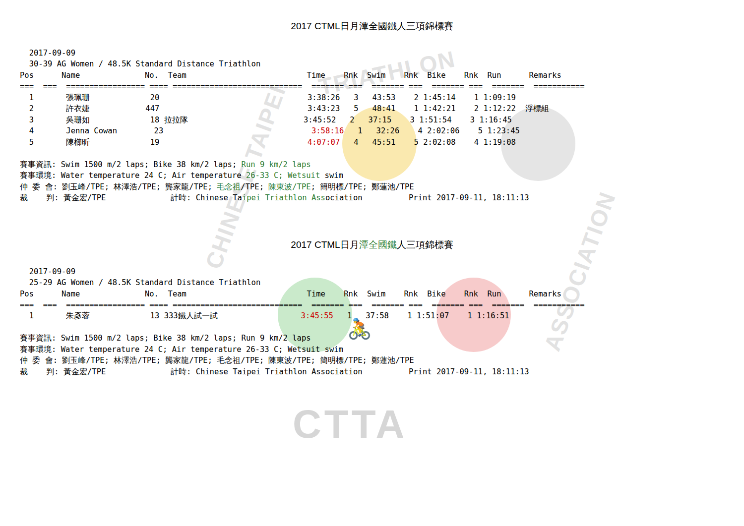TRIATHLON
CHINESE TAIPEI
ASSOCIATION
🚴
CTTA
2017 CTML日月潭全國鐵人三項錦標賽
  2017-09-09
  30-39 AG Women / 48.5K Standard Distance Triathlon
Pos      Name              No.  Team                          Time    Rnk  Swim    Rnk  Bike    Rnk  Run      Remarks
===  ===  ================= ==== ============================  ======= ===  ======= ===  ======= ===  =======  ===========
  1       張珮珊             20                                3:38:26   3   43:53    2 1:45:14    1 1:09:19
  2       許衣婕            447                                3:43:23   5   48:41    1 1:42:21    2 1:12:22  浮標組
  3       吳珊如             18 拉拉隊                         3:45:52   2   37:15    3 1:51:54    3 1:16:45
  4       Jenna Cowan        23                                3:58:16   1   32:26    4 2:02:06    5 1:23:45
  5       陳櫛昕             19                                4:07:07   4   45:51    5 2:02:08    4 1:19:08

賽事資訊: Swim 1500 m/2 laps; Bike 38 km/2 laps; Run 9 km/2 laps
賽事環境: Water temperature 24 C; Air temperature 26-33 C; Wetsuit swim
仲 委 會: 劉玉峰/TPE; 林澤浩/TPE; 龔家龍/TPE; 毛念祖/TPE; 陳東波/TPE; 簡明標/TPE; 鄭蓮池/TPE
裁    判: 黃金宏/TPE              計時: Chinese Taipei Triathlon Association          Print 2017-09-11, 18:11:13
2017 CTML日月潭全國鐵人三項錦標賽
  2017-09-09
  25-29 AG Women / 48.5K Standard Distance Triathlon
Pos      Name              No.  Team                          Time    Rnk  Swim    Rnk  Bike    Rnk  Run      Remarks
===  ===  ================= ==== ============================  ======= ===  ======= ===  ======= ===  =======  ===========
  1       朱彥蓉             13 333鐵人試一試                  3:45:55   1   37:58    1 1:51:07    1 1:16:51

賽事資訊: Swim 1500 m/2 laps; Bike 38 km/2 laps; Run 9 km/2 laps
賽事環境: Water temperature 24 C; Air temperature 26-33 C; Wetsuit swim
仲 委 會: 劉玉峰/TPE; 林澤浩/TPE; 龔家龍/TPE; 毛念祖/TPE; 陳東波/TPE; 簡明標/TPE; 鄭蓮池/TPE
裁    判: 黃金宏/TPE              計時: Chinese Taipei Triathlon Association          Print 2017-09-11, 18:11:13